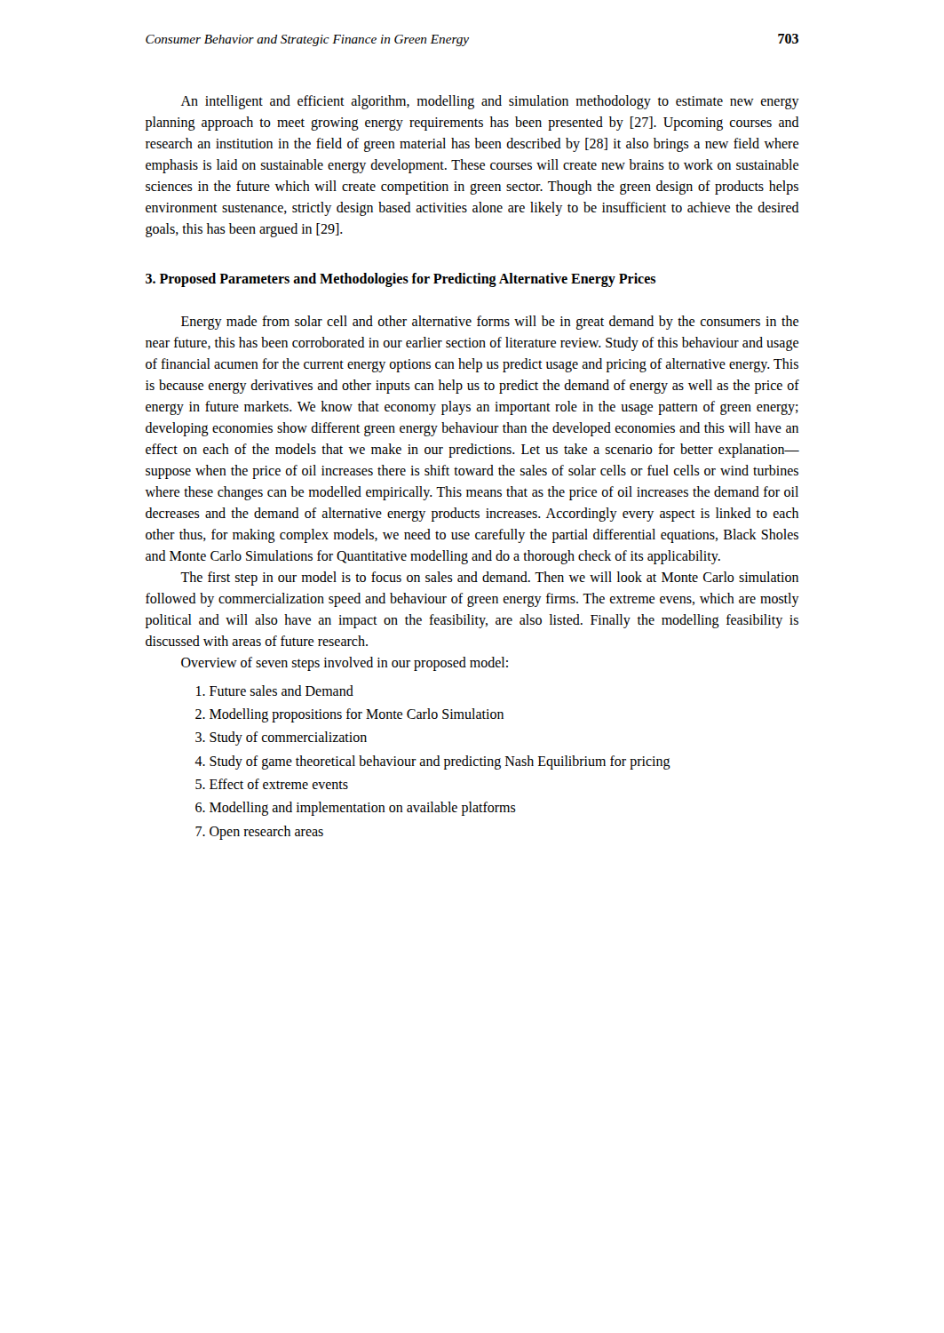Consumer Behavior and Strategic Finance in Green Energy 703
An intelligent and efficient algorithm, modelling and simulation methodology to estimate new energy planning approach to meet growing energy requirements has been presented by [27]. Upcoming courses and research an institution in the field of green material has been described by [28] it also brings a new field where emphasis is laid on sustainable energy development. These courses will create new brains to work on sustainable sciences in the future which will create competition in green sector. Though the green design of products helps environment sustenance, strictly design based activities alone are likely to be insufficient to achieve the desired goals, this has been argued in [29].
3. Proposed Parameters and Methodologies for Predicting Alternative Energy Prices
Energy made from solar cell and other alternative forms will be in great demand by the consumers in the near future, this has been corroborated in our earlier section of literature review. Study of this behaviour and usage of financial acumen for the current energy options can help us predict usage and pricing of alternative energy. This is because energy derivatives and other inputs can help us to predict the demand of energy as well as the price of energy in future markets. We know that economy plays an important role in the usage pattern of green energy; developing economies show different green energy behaviour than the developed economies and this will have an effect on each of the models that we make in our predictions. Let us take a scenario for better explanation—suppose when the price of oil increases there is shift toward the sales of solar cells or fuel cells or wind turbines where these changes can be modelled empirically. This means that as the price of oil increases the demand for oil decreases and the demand of alternative energy products increases. Accordingly every aspect is linked to each other thus, for making complex models, we need to use carefully the partial differential equations, Black Sholes and Monte Carlo Simulations for Quantitative modelling and do a thorough check of its applicability.
The first step in our model is to focus on sales and demand. Then we will look at Monte Carlo simulation followed by commercialization speed and behaviour of green energy firms. The extreme evens, which are mostly political and will also have an impact on the feasibility, are also listed. Finally the modelling feasibility is discussed with areas of future research.
Overview of seven steps involved in our proposed model:
Future sales and Demand
Modelling propositions for Monte Carlo Simulation
Study of commercialization
Study of game theoretical behaviour and predicting Nash Equilibrium for pricing
Effect of extreme events
Modelling and implementation on available platforms
Open research areas